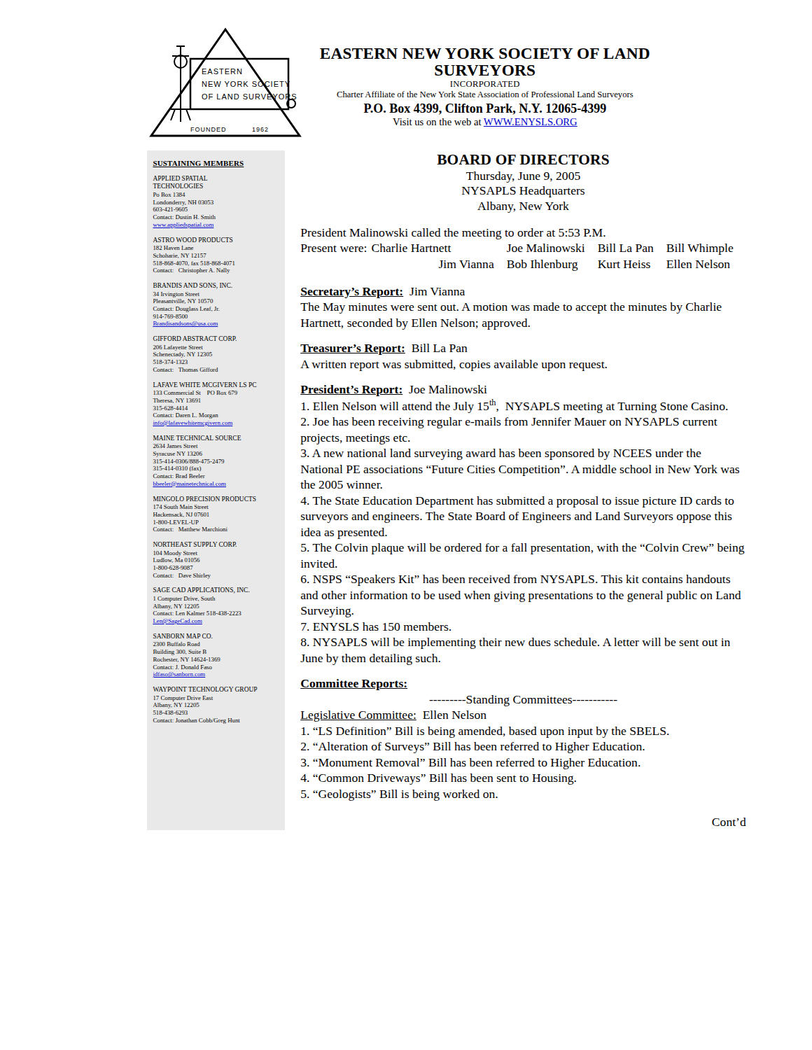EASTERN NEW YORK SOCIETY OF LAND SURVEYORS FOUNDED 1962
EASTERN NEW YORK SOCIETY OF LAND SURVEYORS
INCORPORATED
Charter Affiliate of the New York State Association of Professional Land Surveyors
P.O. Box 4399, Clifton Park, N.Y. 12065-4399
Visit us on the web at WWW.ENYSLS.ORG
SUSTAINING MEMBERS
APPLIED SPATIAL
TECHNOLOGIES
Po Box 1384
Londonderry, NH 03053
603-421-9605
Contact: Dustin H. Smith
www.appliedspatial.com
ASTRO WOOD PRODUCTS
182 Haven Lane
Schoharie, NY 12157
518-868-4070, fax 518-868-4071
Contact: Christopher A. Nally
BRANDIS AND SONS, INC.
34 Irvington Street
Pleasantville, NY 10570
Contact: Douglass Leaf, Jr.
914-769-8500
Brandisandsons@usa.com
GIFFORD ABSTRACT CORP.
206 Lafayette Street
Schenectady, NY 12305
518-374-1323
Contact: Thomas Gifford
LAFAVE WHITE MCGIVERN LS PC
133 Commercial St PO Box 679
Theresa, NY 13691
315-628-4414
Contact: Daren L. Morgan
info@lafavewhitemcgivern.com
MAINE TECHNICAL SOURCE
2634 James Street
Syracuse NY 13206
315-414-0306/888-475-2479
315-414-0310 (fax)
Contact: Brad Beeler
bbeeler@mainetechnical.com
MINGOLO PRECISION PRODUCTS
174 South Main Street
Hackensack, NJ 07601
1-800-LEVEL-UP
Contact: Matthew Marchioni
NORTHEAST SUPPLY CORP.
104 Moody Street
Ludlow, Ma 01056
1-800-628-9087
Contact: Dave Shirley
SAGE CAD APPLICATIONS, INC.
1 Computer Drive, South
Albany, NY 12205
Contact: Len Kalmer 518-438-2223
Len@SageCad.com
SANBORN MAP CO.
2300 Buffalo Road
Building 300, Suite B
Rochester, NY 14624-1369
Contact: J. Donald Faso
jdfaso@sanborn.com
WAYPOINT TECHNOLOGY GROUP
17 Computer Drive East
Albany, NY 12205
518-438-6293
Contact: Jonathan Cobb/Greg Hunt
BOARD OF DIRECTORS
Thursday, June 9, 2005
NYSAPLS Headquarters
Albany, New York
President Malinowski called the meeting to order at 5:53 P.M.
| Present were: | Charlie Hartnett | Joe Malinowski | Bill La Pan | Bill Whimple |
| | Jim Vianna | Bob Ihlenburg | Kurt Heiss | Ellen Nelson |
Secretary’s Report:
Jim Vianna
The May minutes were sent out. A motion was made to accept the minutes by Charlie Hartnett, seconded by Ellen Nelson; approved.
Treasurer’s Report:
Bill La Pan
A written report was submitted, copies available upon request.
President’s Report:
Joe Malinowski
1. Ellen Nelson will attend the July 15th, NYSAPLS meeting at Turning Stone Casino.
2. Joe has been receiving regular e-mails from Jennifer Mauer on NYSAPLS current projects, meetings etc.
3. A new national land surveying award has been sponsored by NCEES under the National PE associations “Future Cities Competition”. A middle school in New York was the 2005 winner.
4. The State Education Department has submitted a proposal to issue picture ID cards to surveyors and engineers. The State Board of Engineers and Land Surveyors oppose this idea as presented.
5. The Colvin plaque will be ordered for a fall presentation, with the “Colvin Crew” being invited.
6. NSPS “Speakers Kit” has been received from NYSAPLS. This kit contains handouts and other information to be used when giving presentations to the general public on Land Surveying.
7. ENYSLS has 150 members.
8. NYSAPLS will be implementing their new dues schedule. A letter will be sent out in June by them detailing such.
Committee Reports:
---------Standing Committees-----------
Legislative Committee: Ellen Nelson
1. “LS Definition” Bill is being amended, based upon input by the SBELS.
2. “Alteration of Surveys” Bill has been referred to Higher Education.
3. “Monument Removal” Bill has been referred to Higher Education.
4. “Common Driveways” Bill has been sent to Housing.
5. “Geologists” Bill is being worked on.
Cont’d